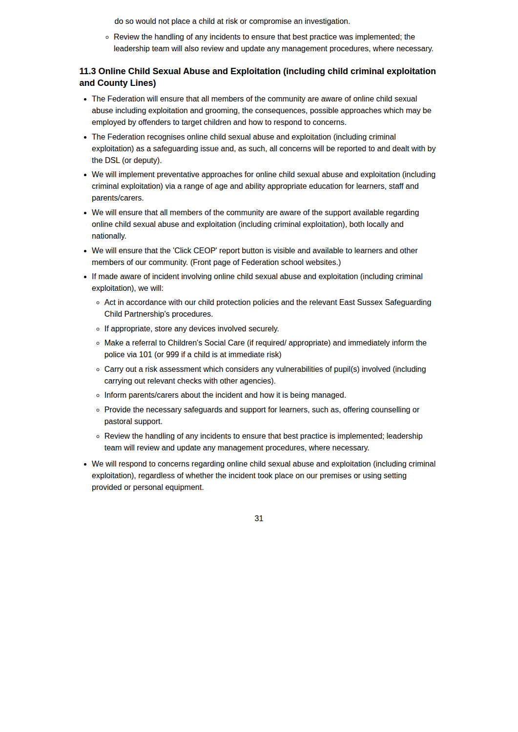do so would not place a child at risk or compromise an investigation.
Review the handling of any incidents to ensure that best practice was implemented; the leadership team will also review and update any management procedures, where necessary.
11.3 Online Child Sexual Abuse and Exploitation (including child criminal exploitation and County Lines)
The Federation will ensure that all members of the community are aware of online child sexual abuse including exploitation and grooming, the consequences, possible approaches which may be employed by offenders to target children and how to respond to concerns.
The Federation recognises online child sexual abuse and exploitation (including criminal exploitation) as a safeguarding issue and, as such, all concerns will be reported to and dealt with by the DSL (or deputy).
We will implement preventative approaches for online child sexual abuse and exploitation (including criminal exploitation) via a range of age and ability appropriate education for learners, staff and parents/carers.
We will ensure that all members of the community are aware of the support available regarding online child sexual abuse and exploitation (including criminal exploitation), both locally and nationally.
We will ensure that the 'Click CEOP' report button is visible and available to learners and other members of our community. (Front page of Federation school websites.)
If made aware of incident involving online child sexual abuse and exploitation (including criminal exploitation), we will:
Act in accordance with our child protection policies and the relevant East Sussex Safeguarding Child Partnership's procedures.
If appropriate, store any devices involved securely.
Make a referral to Children's Social Care (if required/ appropriate) and immediately inform the police via 101 (or 999 if a child is at immediate risk)
Carry out a risk assessment which considers any vulnerabilities of pupil(s) involved (including carrying out relevant checks with other agencies).
Inform parents/carers about the incident and how it is being managed.
Provide the necessary safeguards and support for learners, such as, offering counselling or pastoral support.
Review the handling of any incidents to ensure that best practice is implemented; leadership team will review and update any management procedures, where necessary.
We will respond to concerns regarding online child sexual abuse and exploitation (including criminal exploitation), regardless of whether the incident took place on our premises or using setting provided or personal equipment.
31